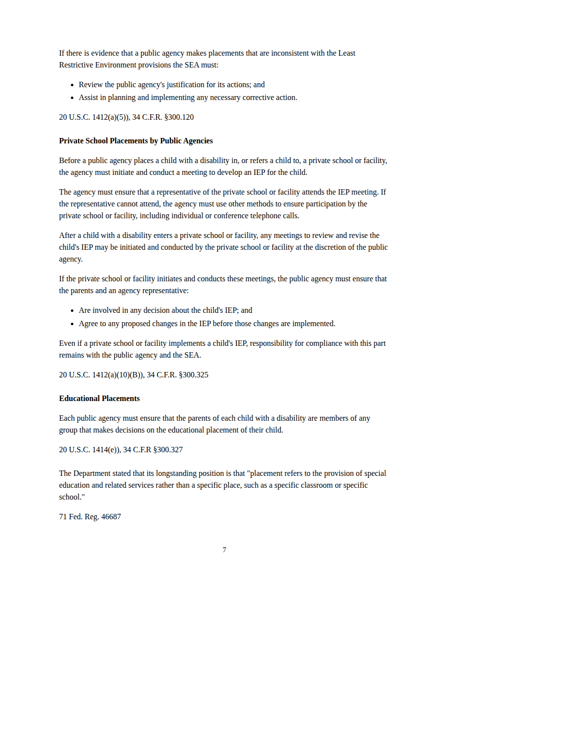If there is evidence that a public agency makes placements that are inconsistent with the Least Restrictive Environment provisions the SEA must:
Review the public agency's justification for its actions; and
Assist in planning and implementing any necessary corrective action.
20 U.S.C. 1412(a)(5)), 34 C.F.R. §300.120
Private School Placements by Public Agencies
Before a public agency places a child with a disability in, or refers a child to, a private school or facility, the agency must initiate and conduct a meeting to develop an IEP for the child.
The agency must ensure that a representative of the private school or facility attends the IEP meeting. If the representative cannot attend, the agency must use other methods to ensure participation by the private school or facility, including individual or conference telephone calls.
After a child with a disability enters a private school or facility, any meetings to review and revise the child's IEP may be initiated and conducted by the private school or facility at the discretion of the public agency.
If the private school or facility initiates and conducts these meetings, the public agency must ensure that the parents and an agency representative:
Are involved in any decision about the child's IEP; and
Agree to any proposed changes in the IEP before those changes are implemented.
Even if a private school or facility implements a child's IEP, responsibility for compliance with this part remains with the public agency and the SEA.
20 U.S.C. 1412(a)(10)(B)), 34 C.F.R. §300.325
Educational Placements
Each public agency must ensure that the parents of each child with a disability are members of any group that makes decisions on the educational placement of their child.
20 U.S.C. 1414(e)), 34 C.F.R §300.327
The Department stated that its longstanding position is that "placement refers to the provision of special education and related services rather than a specific place, such as a specific classroom or specific school."
71 Fed. Reg. 46687
7